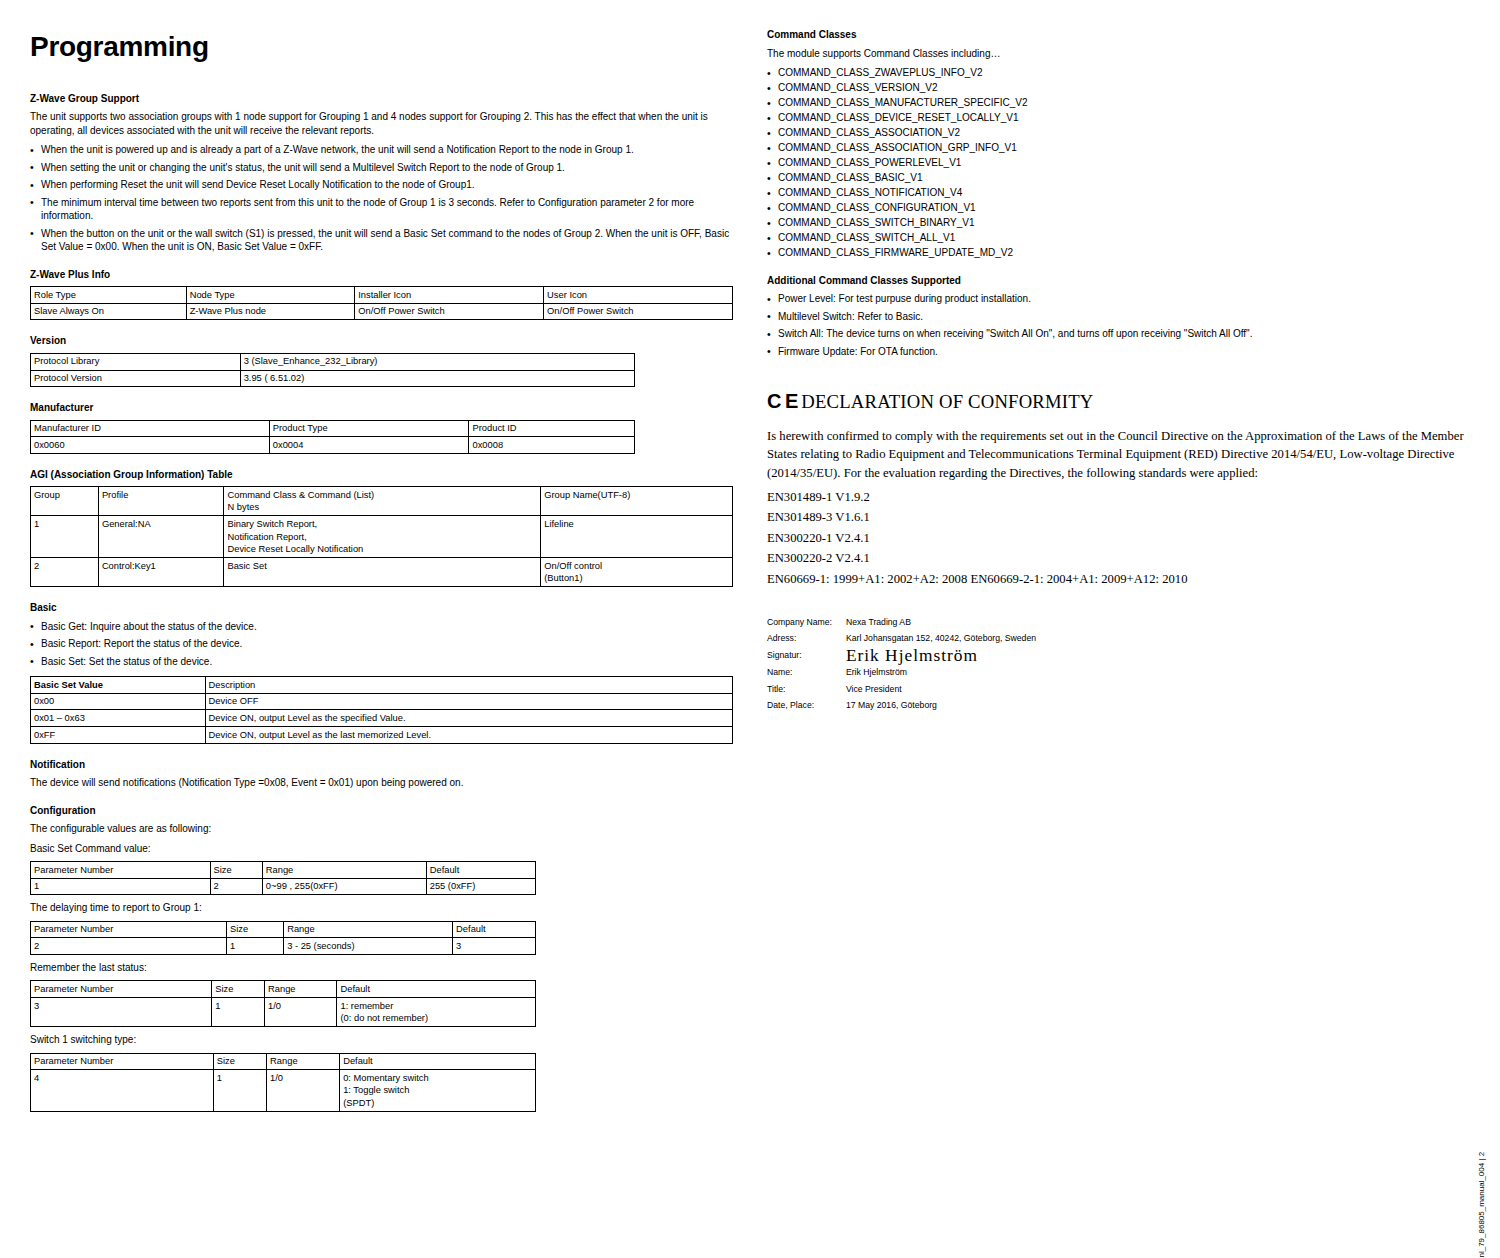Programming
Z-Wave Group Support
The unit supports two association groups with 1 node support for Grouping 1 and 4 nodes support for Grouping 2. This has the effect that when the unit is operating, all devices associated with the unit will receive the relevant reports.
When the unit is powered up and is already a part of a Z-Wave network, the unit will send a Notification Report to the node in Group 1.
When setting the unit or changing the unit's status, the unit will send a Multilevel Switch Report to the node of Group 1.
When performing Reset the unit will send Device Reset Locally Notification to the node of Group1.
The minimum interval time between two reports sent from this unit to the node of Group 1 is 3 seconds. Refer to Configuration parameter 2 for more information.
When the button on the unit or the wall switch (S1) is pressed, the unit will send a Basic Set command to the nodes of Group 2. When the unit is OFF, Basic Set Value = 0x00. When the unit is ON, Basic Set Value = 0xFF.
Z-Wave Plus Info
| Role Type | Node Type | Installer Icon | User Icon |
| Slave Always On | Z-Wave Plus node | On/Off Power Switch | On/Off Power Switch |
Version
| Protocol Library | 3 (Slave_Enhance_232_Library) |
| Protocol Version | 3.95 ( 6.51.02) |
Manufacturer
| Manufacturer ID | Product Type | Product ID |
| 0x0060 | 0x0004 | 0x0008 |
AGI (Association Group Information) Table
| Group | Profile | Command Class & Command (List) N bytes | Group Name(UTF-8) |
| 1 | General:NA | Binary Switch Report, Notification Report, Device Reset Locally Notification | Lifeline |
| 2 | Control:Key1 | Basic Set | On/Off control (Button1) |
Basic
Basic Get: Inquire about the status of the device.
Basic Report: Report the status of the device.
Basic Set: Set the status of the device.
| Basic Set Value | Description |
| 0x00 | Device OFF |
| 0x01 – 0x63 | Device ON, output Level as the specified Value. |
| 0xFF | Device ON, output Level as the last memorized Level. |
Notification
The device will send notifications (Notification Type =0x08, Event = 0x01) upon being powered on.
Configuration
The configurable values are as following:
Basic Set Command value:
| Parameter Number | Size | Range | Default |
| 1 | 2 | 0~99 , 255(0xFF) | 255 (0xFF) |
The delaying time to report to Group 1:
| Parameter Number | Size | Range | Default |
| 2 | 1 | 3 - 25 (seconds) | 3 |
Remember the last status:
| Parameter Number | Size | Range | Default |
| 3 | 1 | 1/0 | 1: remember (0: do not remember) |
Switch 1 switching type:
| Parameter Number | Size | Range | Default |
| 4 | 1 | 1/0 | 0: Momentary switch 1: Toggle switch (SPDT) |
Command Classes
The module supports Command Classes including…
COMMAND_CLASS_ZWAVEPLUS_INFO_V2
COMMAND_CLASS_VERSION_V2
COMMAND_CLASS_MANUFACTURER_SPECIFIC_V2
COMMAND_CLASS_DEVICE_RESET_LOCALLY_V1
COMMAND_CLASS_ASSOCIATION_V2
COMMAND_CLASS_ASSOCIATION_GRP_INFO_V1
COMMAND_CLASS_POWERLEVEL_V1
COMMAND_CLASS_BASIC_V1
COMMAND_CLASS_NOTIFICATION_V4
COMMAND_CLASS_CONFIGURATION_V1
COMMAND_CLASS_SWITCH_BINARY_V1
COMMAND_CLASS_SWITCH_ALL_V1
COMMAND_CLASS_FIRMWARE_UPDATE_MD_V2
Additional Command Classes Supported
Power Level: For test purpuse during product installation.
Multilevel Switch: Refer to Basic.
Switch All: The device turns on when receiving "Switch All On", and turns off upon receiving "Switch All Off".
Firmware Update: For OTA function.
C EDECLARATION OF CONFORMITY
Is herewith confirmed to comply with the requirements set out in the Council Directive on the Approximation of the Laws of the Member States relating to Radio Equipment and Telecommunications Terminal Equipment (RED) Directive 2014/54/EU, Low-voltage Directive (2014/35/EU). For the evaluation regarding the Directives, the following standards were applied:
EN301489-1 V1.9.2
EN301489-3 V1.6.1
EN300220-1 V2.4.1
EN300220-2 V2.4.1
EN60669-1: 1999+A1: 2002+A2: 2008 EN60669-2-1: 2004+A1: 2009+A12: 2010
| Company Name: | Nexa Trading AB |
| Adress: | Karl Johansgatan 152, 40242, Göteborg, Sweden |
| Signatur: | Erik Hjelmström |
| Name: | Erik Hjelmström |
| Title: | Vice President |
| Date, Place: | 17 May 2016, Göteborg |
nl_79_86805_manual_004 | 2